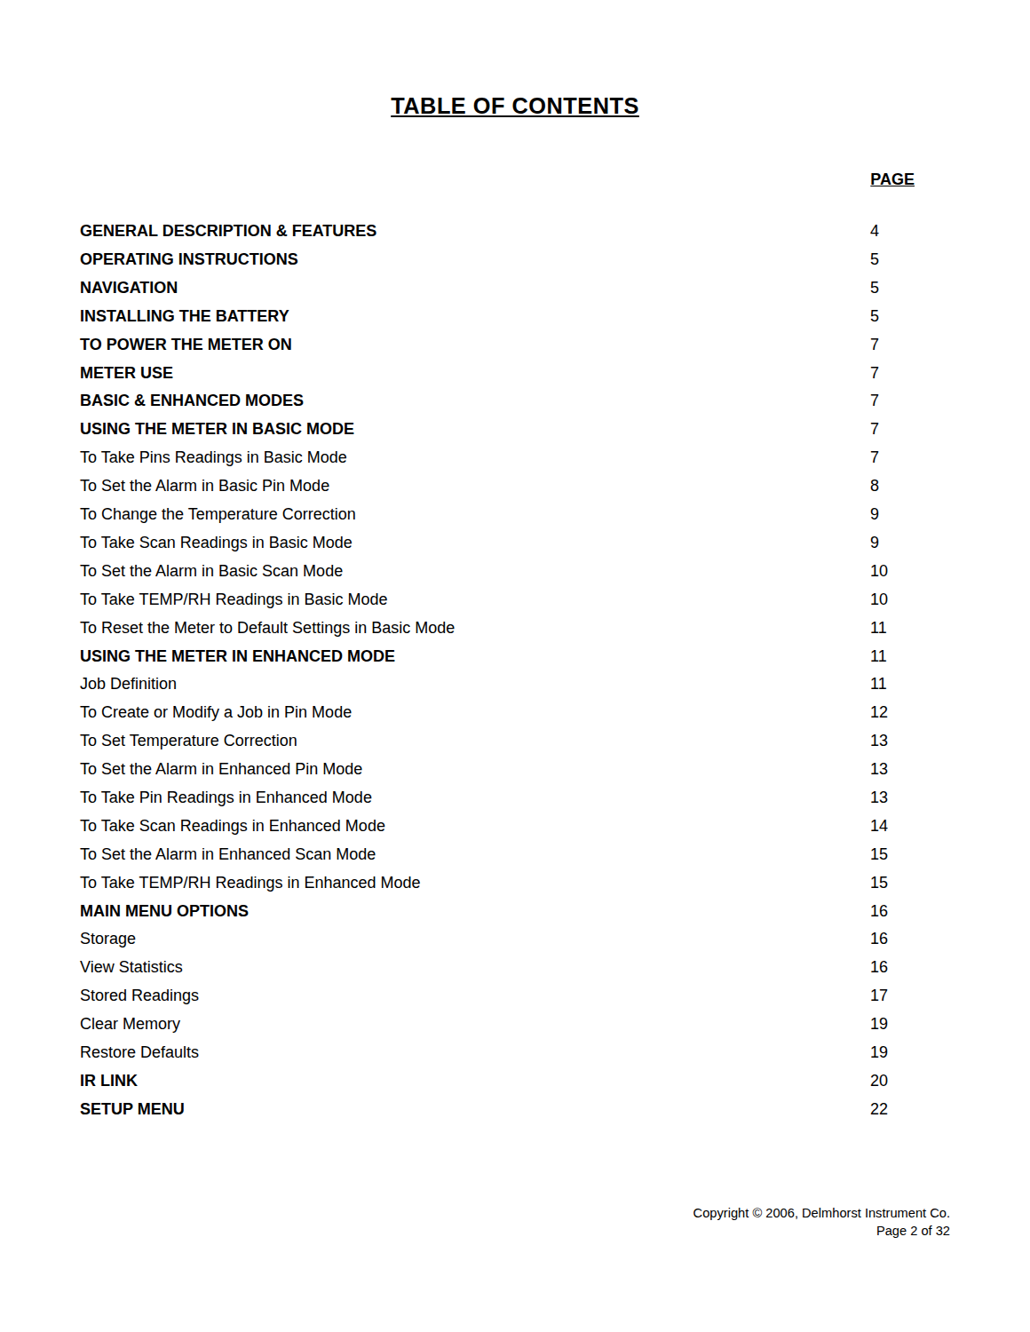TABLE OF CONTENTS
PAGE
| GENERAL DESCRIPTION & FEATURES | 4 |
| OPERATING INSTRUCTIONS | 5 |
| NAVIGATION | 5 |
| INSTALLING THE BATTERY | 5 |
| TO POWER THE METER ON | 7 |
| METER USE | 7 |
| BASIC & ENHANCED MODES | 7 |
| USING THE METER IN BASIC MODE | 7 |
| To Take Pins Readings in Basic Mode | 7 |
| To Set the Alarm in Basic Pin Mode | 8 |
| To Change the Temperature Correction | 9 |
| To Take Scan Readings in Basic Mode | 9 |
| To Set the Alarm in Basic Scan Mode | 10 |
| To Take TEMP/RH Readings in Basic Mode | 10 |
| To Reset the Meter to Default Settings in Basic Mode | 11 |
| USING THE METER IN ENHANCED MODE | 11 |
| Job Definition | 11 |
| To Create or Modify a Job in Pin Mode | 12 |
| To Set Temperature Correction | 13 |
| To Set the Alarm in Enhanced Pin Mode | 13 |
| To Take Pin Readings in Enhanced Mode | 13 |
| To Take Scan Readings in Enhanced Mode | 14 |
| To Set the Alarm in Enhanced Scan Mode | 15 |
| To Take TEMP/RH Readings in Enhanced Mode | 15 |
| MAIN MENU OPTIONS | 16 |
| Storage | 16 |
| View Statistics | 16 |
| Stored Readings | 17 |
| Clear Memory | 19 |
| Restore Defaults | 19 |
| IR LINK | 20 |
| SETUP MENU | 22 |
Copyright © 2006, Delmhorst Instrument Co.
Page 2 of 32